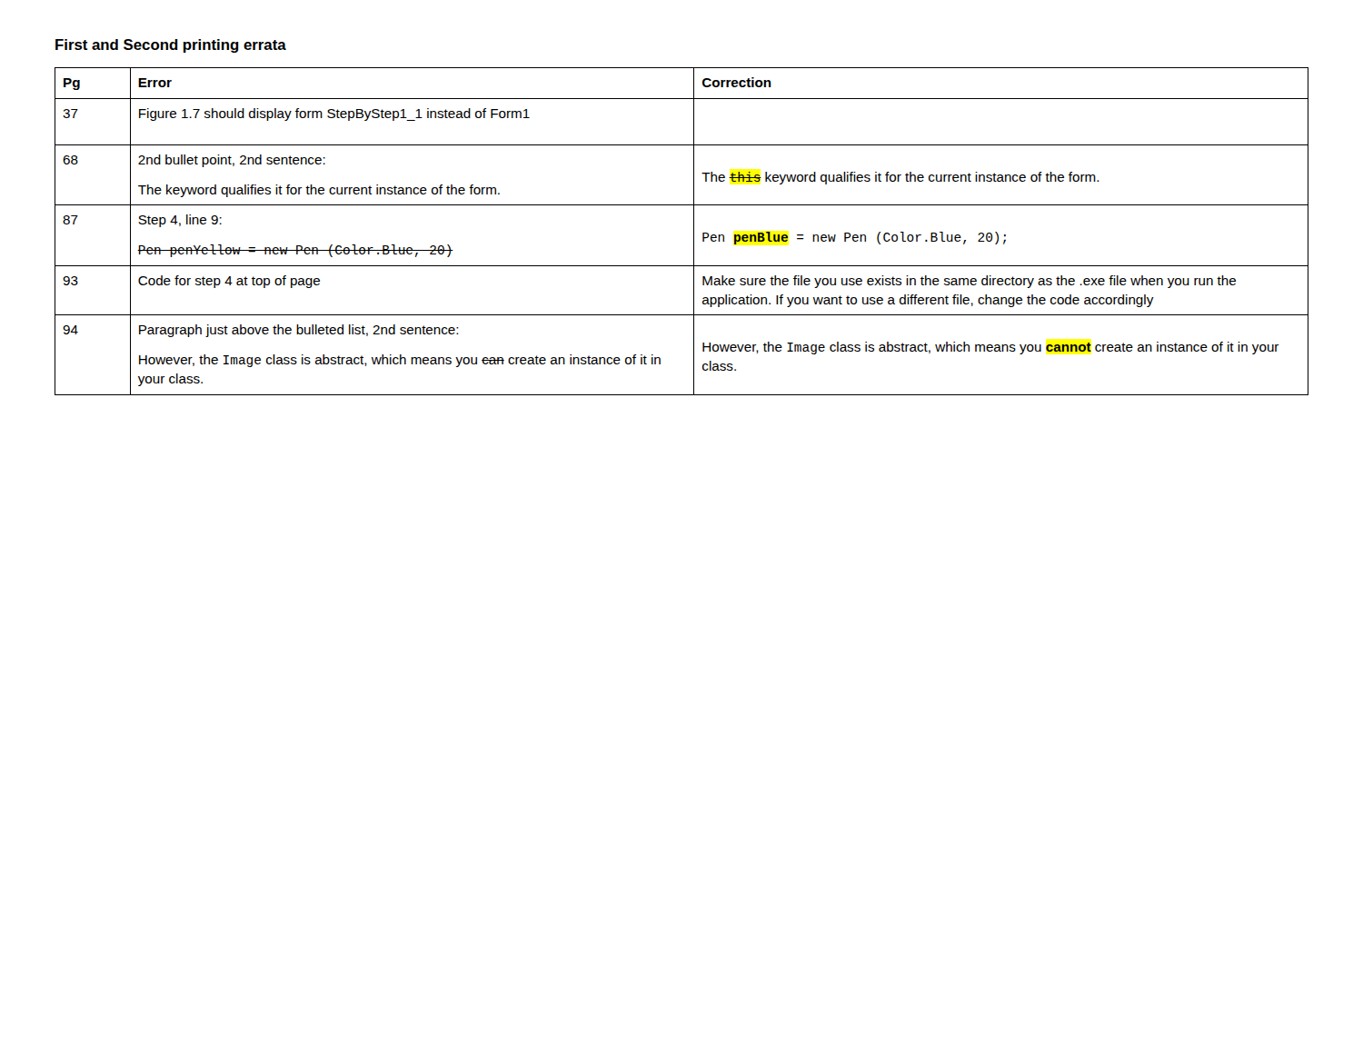First and Second printing errata
| Pg | Error | Correction |
| --- | --- | --- |
| 37 | Figure 1.7 should display form StepByStep1_1 instead of Form1 | |
| 68 | 2nd bullet point, 2nd sentence: The keyword qualifies it for the current instance of the form. | The this keyword qualifies it for the current instance of the form. |
| 87 | Step 4, line 9: Pen penYellow = new Pen (Color.Blue, 20) | Pen penBlue = new Pen (Color.Blue, 20); |
| 93 | Code for step 4 at top of page | Make sure the file you use exists in the same directory as the .exe file when you run the application. If you want to use a different file, change the code accordingly |
| 94 | Paragraph just above the bulleted list, 2nd sentence: However, the Image class is abstract, which means you can create an instance of it in your class. | However, the Image class is abstract, which means you cannot create an instance of it in your class. |